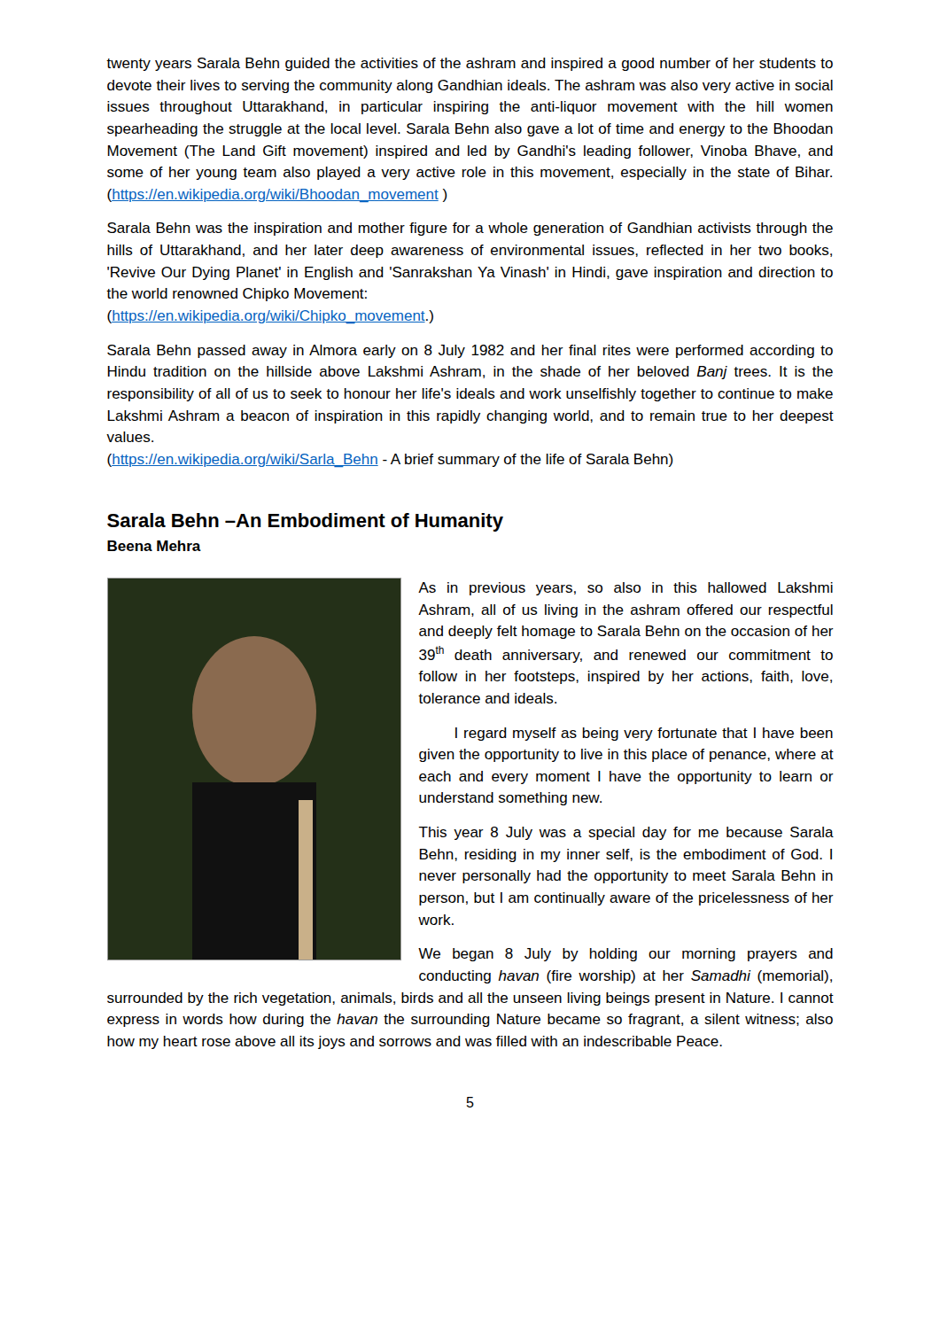twenty years Sarala Behn guided the activities of the ashram and inspired a good number of her students to devote their lives to serving the community along Gandhian ideals. The ashram was also very active in social issues throughout Uttarakhand, in particular inspiring the anti-liquor movement with the hill women spearheading the struggle at the local level. Sarala Behn also gave a lot of time and energy to the Bhoodan Movement (The Land Gift movement) inspired and led by Gandhi's leading follower, Vinoba Bhave, and some of her young team also played a very active role in this movement, especially in the state of Bihar. (https://en.wikipedia.org/wiki/Bhoodan_movement )
Sarala Behn was the inspiration and mother figure for a whole generation of Gandhian activists through the hills of Uttarakhand, and her later deep awareness of environmental issues, reflected in her two books, 'Revive Our Dying Planet' in English and 'Sanrakshan Ya Vinash' in Hindi, gave inspiration and direction to the world renowned Chipko Movement:
(https://en.wikipedia.org/wiki/Chipko_movement.)
Sarala Behn passed away in Almora early on 8 July 1982 and her final rites were performed according to Hindu tradition on the hillside above Lakshmi Ashram, in the shade of her beloved Banj trees. It is the responsibility of all of us to seek to honour her life's ideals and work unselfishly together to continue to make Lakshmi Ashram a beacon of inspiration in this rapidly changing world, and to remain true to her deepest values.
(https://en.wikipedia.org/wiki/Sarla_Behn - A brief summary of the life of Sarala Behn)
Sarala Behn –An Embodiment of Humanity
Beena Mehra
As in previous years, so also in this hallowed Lakshmi Ashram, all of us living in the ashram offered our respectful and deeply felt homage to Sarala Behn on the occasion of her 39th death anniversary, and renewed our commitment to follow in her footsteps, inspired by her actions, faith, love, tolerance and ideals.
I regard myself as being very fortunate that I have been given the opportunity to live in this place of penance, where at each and every moment I have the opportunity to learn or understand something new.
This year 8 July was a special day for me because Sarala Behn, residing in my inner self, is the embodiment of God. I never personally had the opportunity to meet Sarala Behn in person, but I am continually aware of the pricelessness of her work.
We began 8 July by holding our morning prayers and conducting havan (fire worship) at her Samadhi (memorial), surrounded by the rich vegetation, animals, birds and all the unseen living beings present in Nature. I cannot express in words how during the havan the surrounding Nature became so fragrant, a silent witness; also how my heart rose above all its joys and sorrows and was filled with an indescribable Peace.
5